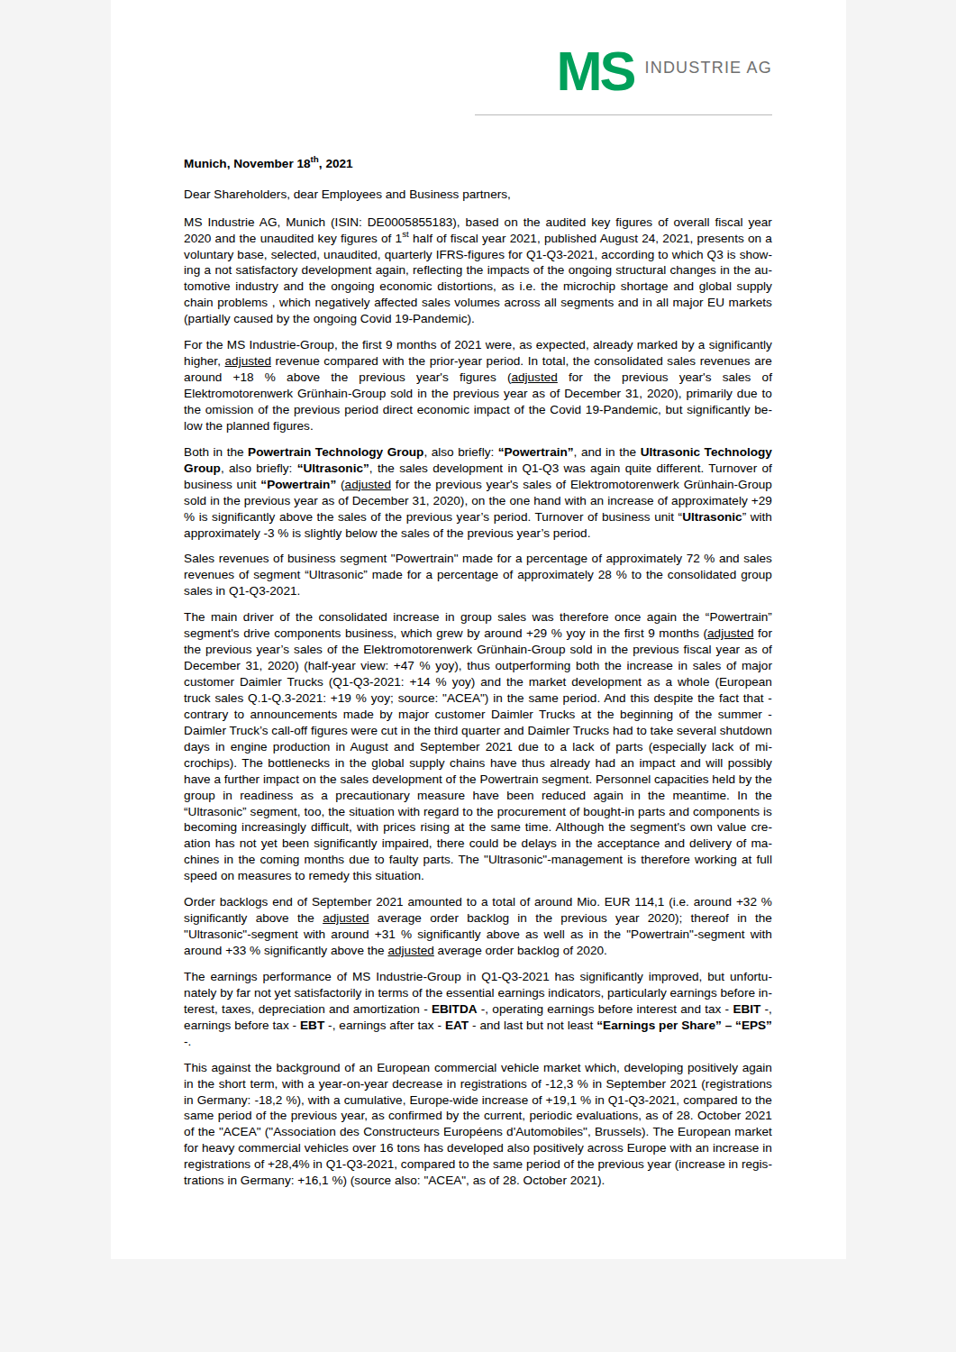MS
INDUSTRIE AG
Munich, November 18th, 2021
Dear Shareholders, dear Employees and Business partners,
MS Industrie AG, Munich (ISIN: DE0005855183), based on the audited key figures of overall fiscal year 2020 and the unaudited key figures of 1st half of fiscal year 2021, published August 24, 2021, presents on a voluntary base, selected, unaudited, quarterly IFRS-figures for Q1-Q3-2021, according to which Q3 is showing a not satisfactory development again, reflecting the impacts of the ongoing structural changes in the automotive industry and the ongoing economic distortions, as i.e. the microchip shortage and global supply chain problems , which negatively affected sales volumes across all segments and in all major EU markets (partially caused by the ongoing Covid 19-Pandemic).
For the MS Industrie-Group, the first 9 months of 2021 were, as expected, already marked by a significantly higher, adjusted revenue compared with the prior-year period. In total, the consolidated sales revenues are around +18 % above the previous year's figures (adjusted for the previous year's sales of Elektromotorenwerk Grünhain-Group sold in the previous year as of December 31, 2020), primarily due to the omission of the previous period direct economic impact of the Covid 19-Pandemic, but significantly below the planned figures.
Both in the Powertrain Technology Group, also briefly: “Powertrain”, and in the Ultrasonic Technology Group, also briefly: “Ultrasonic”, the sales development in Q1-Q3 was again quite different. Turnover of business unit “Powertrain” (adjusted for the previous year's sales of Elektromotorenwerk Grünhain-Group sold in the previous year as of December 31, 2020), on the one hand with an increase of approximately +29 % is significantly above the sales of the previous year’s period. Turnover of business unit “Ultrasonic” with approximately -3 % is slightly below the sales of the previous year’s period.
Sales revenues of business segment "Powertrain" made for a percentage of approximately 72 % and sales revenues of segment “Ultrasonic” made for a percentage of approximately 28 % to the consolidated group sales in Q1-Q3-2021.
The main driver of the consolidated increase in group sales was therefore once again the “Powertrain” segment's drive components business, which grew by around +29 % yoy in the first 9 months (adjusted for the previous year’s sales of the Elektromotorenwerk Grünhain-Group sold in the previous fiscal year as of December 31, 2020) (half-year view: +47 % yoy), thus outperforming both the increase in sales of major customer Daimler Trucks (Q1-Q3-2021: +14 % yoy) and the market development as a whole (European truck sales Q.1-Q.3-2021: +19 % yoy; source: "ACEA") in the same period. And this despite the fact that - contrary to announcements made by major customer Daimler Trucks at the beginning of the summer - Daimler Truck’s call-off figures were cut in the third quarter and Daimler Trucks had to take several shutdown days in engine production in August and September 2021 due to a lack of parts (especially lack of microchips). The bottlenecks in the global supply chains have thus already had an impact and will possibly have a further impact on the sales development of the Powertrain segment. Personnel capacities held by the group in readiness as a precautionary measure have been reduced again in the meantime. In the “Ultrasonic” segment, too, the situation with regard to the procurement of bought-in parts and components is becoming increasingly difficult, with prices rising at the same time. Although the segment's own value creation has not yet been significantly impaired, there could be delays in the acceptance and delivery of machines in the coming months due to faulty parts. The "Ultrasonic"-management is therefore working at full speed on measures to remedy this situation.
Order backlogs end of September 2021 amounted to a total of around Mio. EUR 114,1 (i.e. around +32 % significantly above the adjusted average order backlog in the previous year 2020); thereof in the "Ultrasonic"-segment with around +31 % significantly above as well as in the "Powertrain"-segment with around +33 % significantly above the adjusted average order backlog of 2020.
The earnings performance of MS Industrie-Group in Q1-Q3-2021 has significantly improved, but unfortunately by far not yet satisfactorily in terms of the essential earnings indicators, particularly earnings before interest, taxes, depreciation and amortization - EBITDA -, operating earnings before interest and tax - EBIT -, earnings before tax - EBT -, earnings after tax - EAT - and last but not least “Earnings per Share” – “EPS” -.
This against the background of an European commercial vehicle market which, developing positively again in the short term, with a year-on-year decrease in registrations of -12,3 % in September 2021 (registrations in Germany: -18,2 %), with a cumulative, Europe-wide increase of +19,1 % in Q1-Q3-2021, compared to the same period of the previous year, as confirmed by the current, periodic evaluations, as of 28. October 2021 of the "ACEA" ("Association des Constructeurs Européens d'Automobiles", Brussels). The European market for heavy commercial vehicles over 16 tons has developed also positively across Europe with an increase in registrations of +28,4% in Q1-Q3-2021, compared to the same period of the previous year (increase in registrations in Germany: +16,1 %) (source also: "ACEA", as of 28. October 2021).